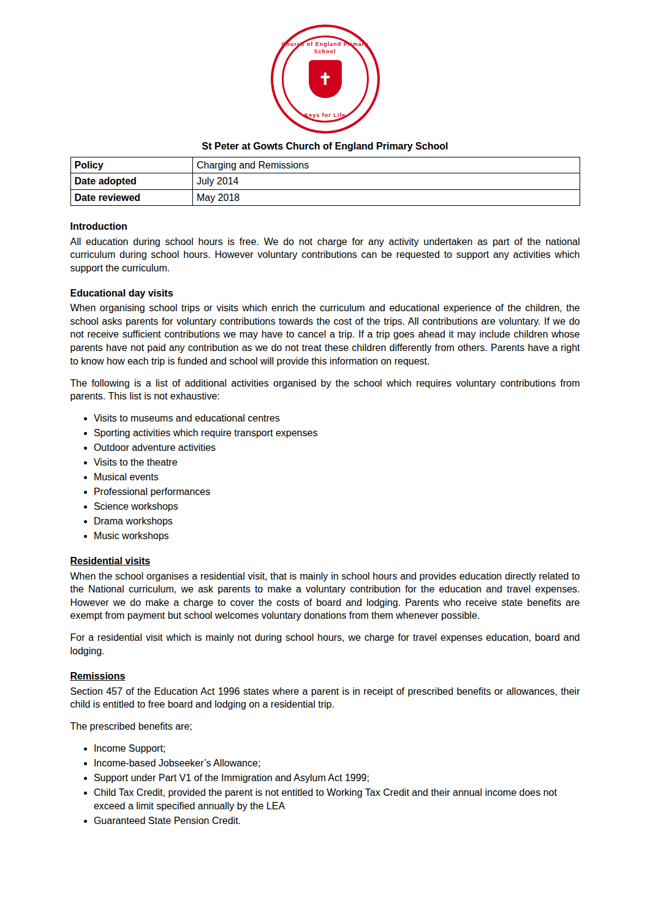Church of England Primary School
✝
Keys for Life
St Peter at Gowts Church of England Primary School
| Policy | Charging and Remissions |
| Date adopted | July 2014 |
| Date reviewed | May 2018 |
Introduction
All education during school hours is free. We do not charge for any activity undertaken as part of the national curriculum during school hours. However voluntary contributions can be requested to support any activities which support the curriculum.
Educational day visits
When organising school trips or visits which enrich the curriculum and educational experience of the children, the school asks parents for voluntary contributions towards the cost of the trips. All contributions are voluntary. If we do not receive sufficient contributions we may have to cancel a trip. If a trip goes ahead it may include children whose parents have not paid any contribution as we do not treat these children differently from others. Parents have a right to know how each trip is funded and school will provide this information on request.
The following is a list of additional activities organised by the school which requires voluntary contributions from parents. This list is not exhaustive:
Visits to museums and educational centres
Sporting activities which require transport expenses
Outdoor adventure activities
Visits to the theatre
Musical events
Professional performances
Science workshops
Drama workshops
Music workshops
Residential visits
When the school organises a residential visit, that is mainly in school hours and provides education directly related to the National curriculum, we ask parents to make a voluntary contribution for the education and travel expenses. However we do make a charge to cover the costs of board and lodging. Parents who receive state benefits are exempt from payment but school welcomes voluntary donations from them whenever possible.
For a residential visit which is mainly not during school hours, we charge for travel expenses education, board and lodging.
Remissions
Section 457 of the Education Act 1996 states where a parent is in receipt of prescribed benefits or allowances, their child is entitled to free board and lodging on a residential trip.
The prescribed benefits are;
Income Support;
Income-based Jobseeker’s Allowance;
Support under Part V1 of the Immigration and Asylum Act 1999;
Child Tax Credit, provided the parent is not entitled to Working Tax Credit and their annual income does not exceed a limit specified annually by the LEA
Guaranteed State Pension Credit.